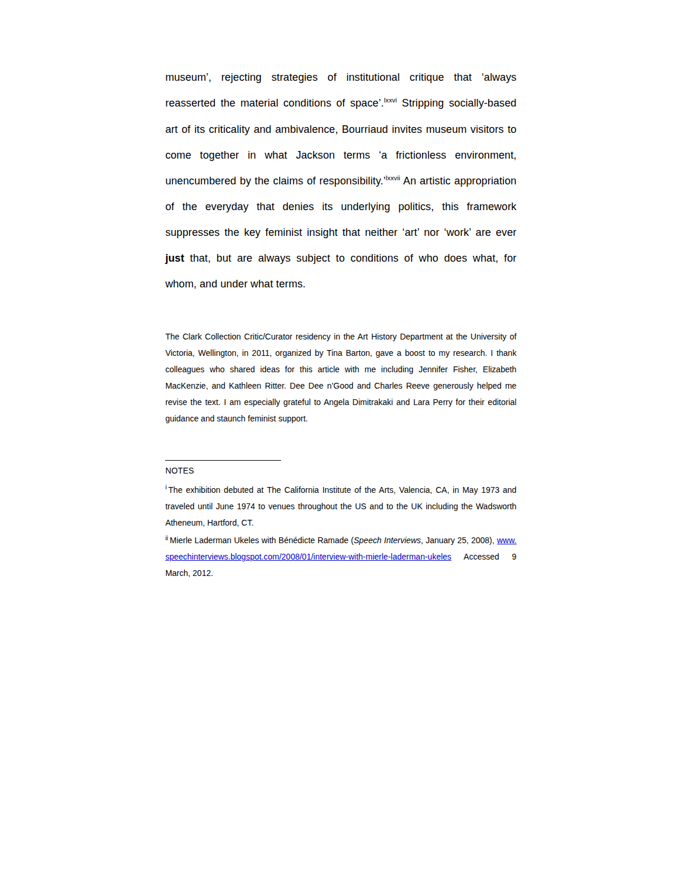museum’, rejecting strategies of institutional critique that ‘always reasserted the material conditions of space’.lxxvi Stripping socially-based art of its criticality and ambivalence, Bourriaud invites museum visitors to come together in what Jackson terms ‘a frictionless environment, unencumbered by the claims of responsibility.’lxxvii An artistic appropriation of the everyday that denies its underlying politics, this framework suppresses the key feminist insight that neither ‘art’ nor ‘work’ are ever just that, but are always subject to conditions of who does what, for whom, and under what terms.
The Clark Collection Critic/Curator residency in the Art History Department at the University of Victoria, Wellington, in 2011, organized by Tina Barton, gave a boost to my research. I thank colleagues who shared ideas for this article with me including Jennifer Fisher, Elizabeth MacKenzie, and Kathleen Ritter. Dee Dee n’Good and Charles Reeve generously helped me revise the text. I am especially grateful to Angela Dimitrakaki and Lara Perry for their editorial guidance and staunch feminist support.
NOTES
i The exhibition debuted at The California Institute of the Arts, Valencia, CA, in May 1973 and traveled until June 1974 to venues throughout the US and to the UK including the Wadsworth Atheneum, Hartford, CT.
ii Mierle Laderman Ukeles with Bénédicte Ramade (Speech Interviews, January 25, 2008), www.speechinterviews.blogspot.com/2008/01/interview-with-mierle-laderman-ukeles Accessed 9 March, 2012.